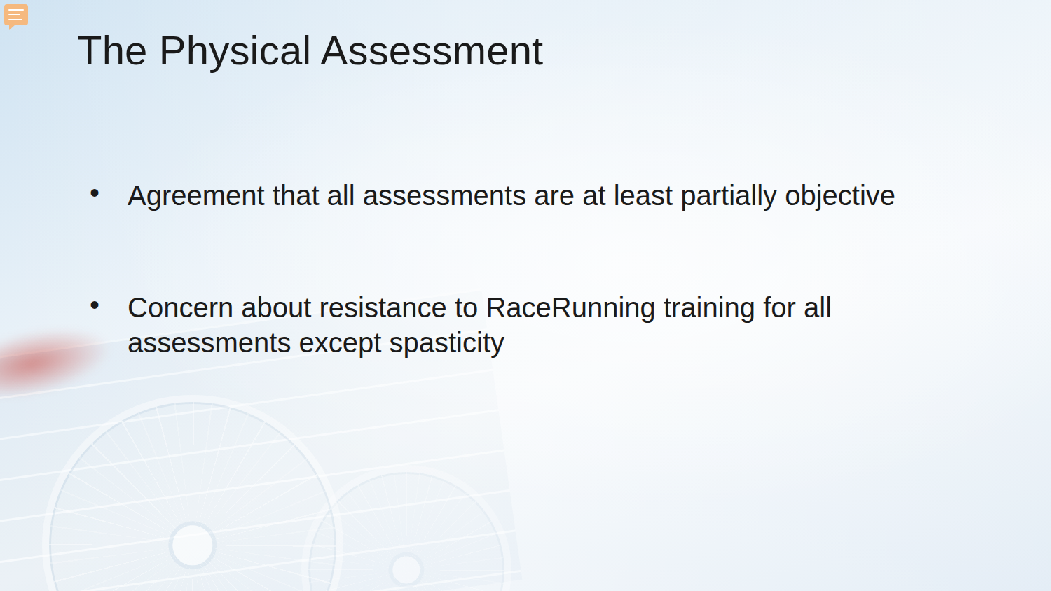The Physical Assessment
Agreement that all assessments are at least partially objective
Concern about resistance to RaceRunning training for all assessments except spasticity